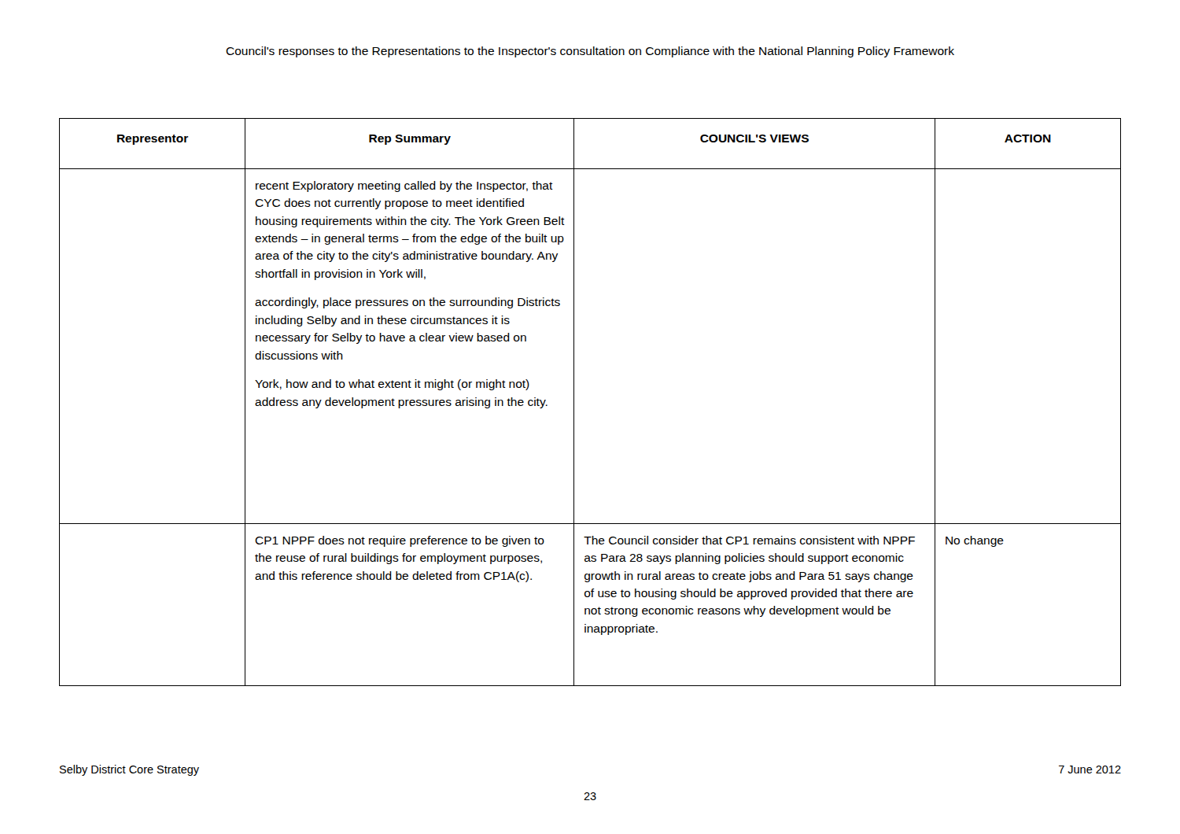Council's responses to the Representations to the Inspector's consultation on Compliance with the National Planning Policy Framework
| Representor | Rep Summary | COUNCIL'S VIEWS | ACTION |
| --- | --- | --- | --- |
| | recent Exploratory meeting called by the Inspector, that CYC does not currently propose to meet identified housing requirements within the city. The York Green Belt extends – in general terms – from the edge of the built up area of the city to the city's administrative boundary. Any shortfall in provision in York will, accordingly, place pressures on the surrounding Districts including Selby and in these circumstances it is necessary for Selby to have a clear view based on discussions with York, how and to what extent it might (or might not) address any development pressures arising in the city. | | |
| | CP1 NPPF does not require preference to be given to the reuse of rural buildings for employment purposes, and this reference should be deleted from CP1A(c). | The Council consider that CP1 remains consistent with NPPF as Para 28 says planning policies should support economic growth in rural areas to create jobs and Para 51 says change of use to housing should be approved provided that there are not strong economic reasons why development would be inappropriate. | No change |
Selby District Core Strategy 7 June 2012
23